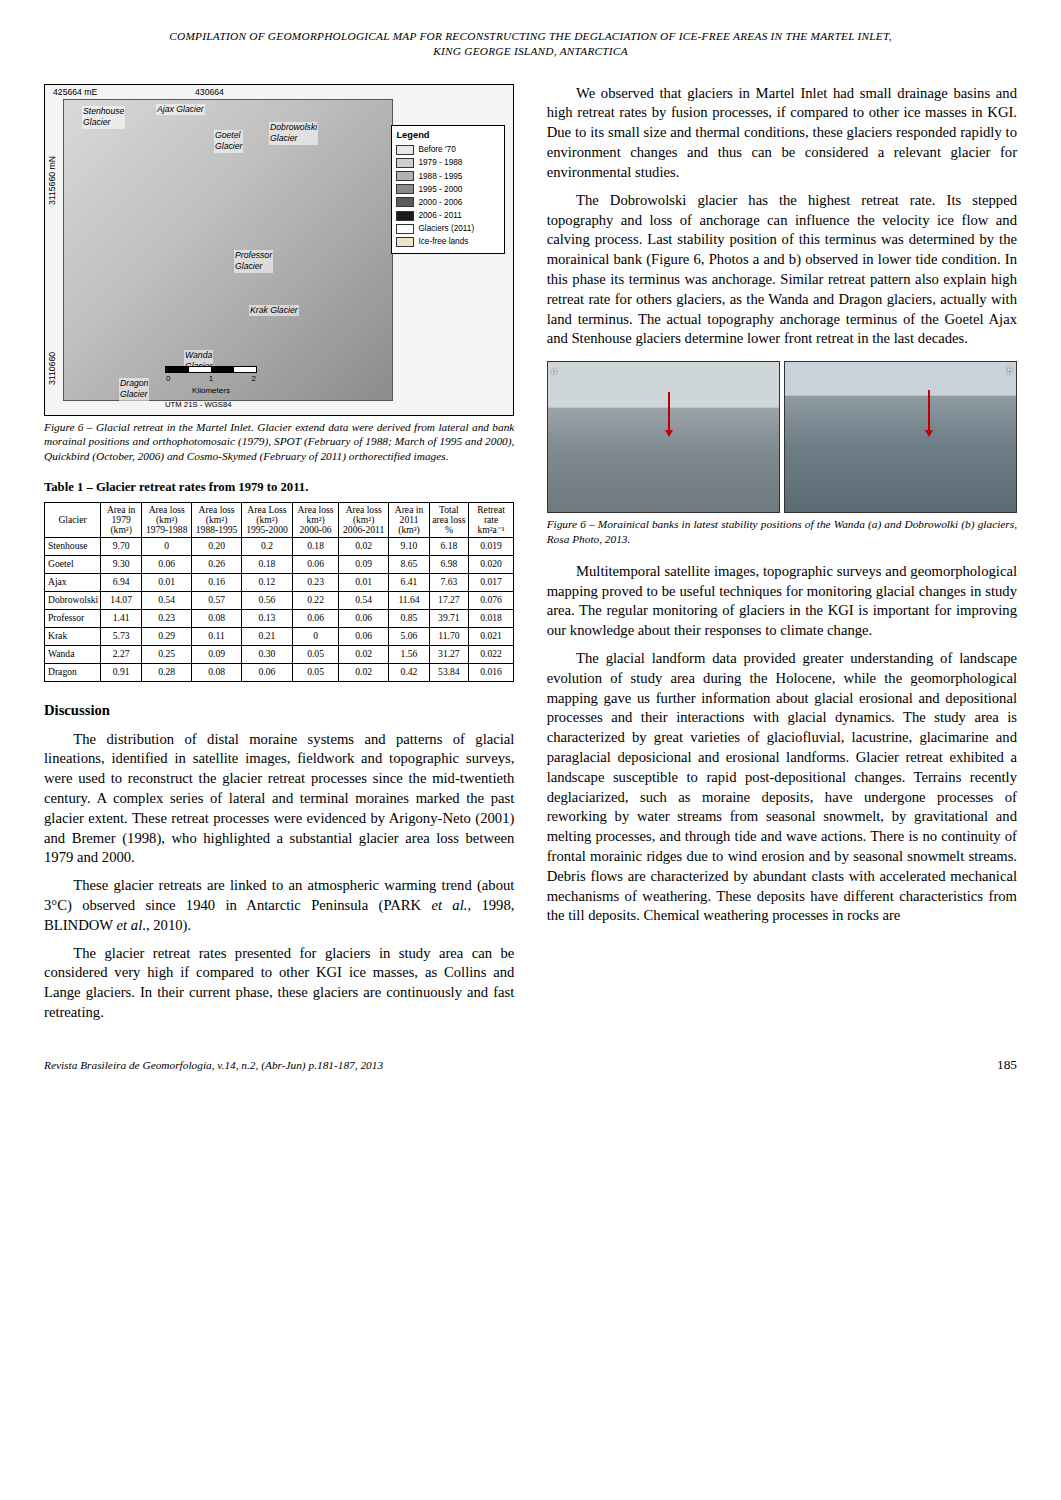COMPILATION OF GEOMORPHOLOGICAL MAP FOR RECONSTRUCTING THE DEGLACIATION OF ICE-FREE AREAS IN THE MARTEL INLET,
KING GEORGE ISLAND, ANTARCTICA
425664 mE 430664 3115660 mN 3110660
Stenhouse
Glacier Ajax Glacier Goetel
Glacier Dobrowolski
Glacier Professor
Glacier Krak Glacier Wanda
Glacier Dragon
Glacier
Legend
Before '70
1979 - 1988
1988 - 1995
1995 - 2000
2000 - 2006
2006 - 2011
Glaciers (2011)
Ice-free lands
012
Kilometers
UTM 21S - WGS84
Figure 6 – Glacial retreat in the Martel Inlet. Glacier extend data were derived from lateral and bank morainal positions and orthophotomosaic (1979), SPOT (February of 1988; March of 1995 and 2000), Quickbird (October, 2006) and Cosmo-Skymed (February of 2011) orthorectified images.
Table 1 – Glacier retreat rates from 1979 to 2011.
| Glacier | Area in 1979 (km²) | Area loss (km²) 1979-1988 | Area loss (km²) 1988-1995 | Area Loss (km²) 1995-2000 | Area loss km²) 2000-06 | Area loss (km²) 2006-2011 | Area in 2011 (km²) | Total area loss % | Retreat rate km²a⁻¹ |
| --- | --- | --- | --- | --- | --- | --- | --- | --- | --- |
| Stenhouse | 9.70 | 0 | 0.20 | 0.2 | 0.18 | 0.02 | 9.10 | 6.18 | 0.019 |
| Goetel | 9.30 | 0.06 | 0.26 | 0.18 | 0.06 | 0.09 | 8.65 | 6.98 | 0.020 |
| Ajax | 6.94 | 0.01 | 0.16 | 0.12 | 0.23 | 0.01 | 6.41 | 7.63 | 0.017 |
| Dobrowolski | 14.07 | 0.54 | 0.57 | 0.56 | 0.22 | 0.54 | 11.64 | 17.27 | 0.076 |
| Professor | 1.41 | 0.23 | 0.08 | 0.13 | 0.06 | 0.06 | 0.85 | 39.71 | 0.018 |
| Krak | 5.73 | 0.29 | 0.11 | 0.21 | 0 | 0.06 | 5.06 | 11.70 | 0.021 |
| Wanda | 2.27 | 0.25 | 0.09 | 0.30 | 0.05 | 0.02 | 1.56 | 31.27 | 0.022 |
| Dragon | 0.91 | 0.28 | 0.08 | 0.06 | 0.05 | 0.02 | 0.42 | 53.84 | 0.016 |
Discussion
The distribution of distal moraine systems and patterns of glacial lineations, identified in satellite images, fieldwork and topographic surveys, were used to reconstruct the glacier retreat processes since the mid-twentieth century. A complex series of lateral and terminal moraines marked the past glacier extent. These retreat processes were evidenced by Arigony-Neto (2001) and Bremer (1998), who highlighted a substantial glacier area loss between 1979 and 2000.
These glacier retreats are linked to an atmospheric warming trend (about 3°C) observed since 1940 in Antarctic Peninsula (PARK et al., 1998, BLINDOW et al., 2010).
The glacier retreat rates presented for glaciers in study area can be considered very high if compared to other KGI ice masses, as Collins and Lange glaciers. In their current phase, these glaciers are continuously and fast retreating.
We observed that glaciers in Martel Inlet had small drainage basins and high retreat rates by fusion processes, if compared to other ice masses in KGI. Due to its small size and thermal conditions, these glaciers responded rapidly to environment changes and thus can be considered a relevant glacier for environmental studies.
The Dobrowolski glacier has the highest retreat rate. Its stepped topography and loss of anchorage can influence the velocity ice flow and calving process. Last stability position of this terminus was determined by the morainical bank (Figure 6, Photos a and b) observed in lower tide condition. In this phase its terminus was anchorage. Similar retreat pattern also explain high retreat rate for others glaciers, as the Wanda and Dragon glaciers, actually with land terminus. The actual topography anchorage terminus of the Goetel Ajax and Stenhouse glaciers determine lower front retreat in the last decades.
a
b
Figure 6 – Morainical banks in latest stability positions of the Wanda (a) and Dobrowolki (b) glaciers, Rosa Photo, 2013.
Multitemporal satellite images, topographic surveys and geomorphological mapping proved to be useful techniques for monitoring glacial changes in study area. The regular monitoring of glaciers in the KGI is important for improving our knowledge about their responses to climate change.
The glacial landform data provided greater understanding of landscape evolution of study area during the Holocene, while the geomorphological mapping gave us further information about glacial erosional and depositional processes and their interactions with glacial dynamics. The study area is characterized by great varieties of glaciofluvial, lacustrine, glacimarine and paraglacial deposicional and erosional landforms. Glacier retreat exhibited a landscape susceptible to rapid post-depositional changes. Terrains recently deglaciarized, such as moraine deposits, have undergone processes of reworking by water streams from seasonal snowmelt, by gravitational and melting processes, and through tide and wave actions. There is no continuity of frontal morainic ridges due to wind erosion and by seasonal snowmelt streams. Debris flows are characterized by abundant clasts with accelerated mechanical mechanisms of weathering. These deposits have different characteristics from the till deposits. Chemical weathering processes in rocks are
Revista Brasileira de Geomorfologia, v.14, n.2, (Abr-Jun) p.181-187, 2013 185